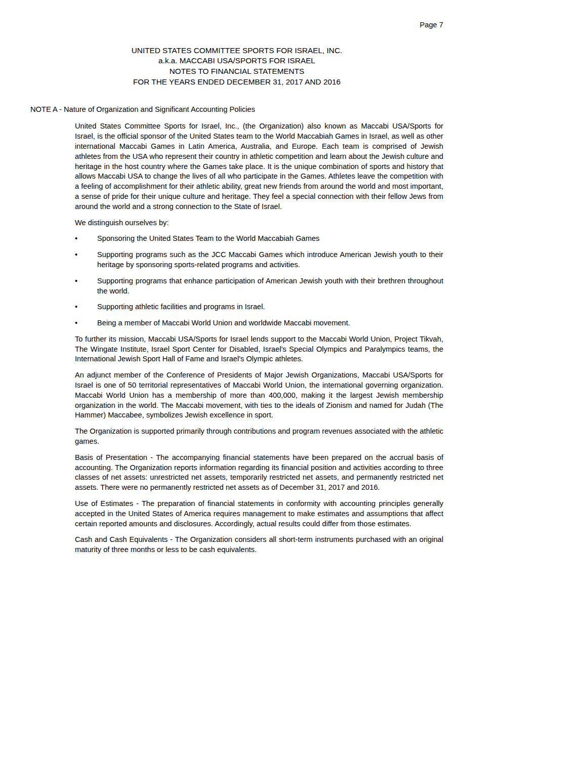Page 7
UNITED STATES COMMITTEE SPORTS FOR ISRAEL, INC.
a.k.a. MACCABI USA/SPORTS FOR ISRAEL
NOTES TO FINANCIAL STATEMENTS
FOR THE YEARS ENDED DECEMBER 31, 2017 AND 2016
NOTE A - Nature of Organization and Significant Accounting Policies
United States Committee Sports for Israel, Inc., (the Organization) also known as Maccabi USA/Sports for Israel, is the official sponsor of the United States team to the World Maccabiah Games in Israel, as well as other international Maccabi Games in Latin America, Australia, and Europe. Each team is comprised of Jewish athletes from the USA who represent their country in athletic competition and learn about the Jewish culture and heritage in the host country where the Games take place. It is the unique combination of sports and history that allows Maccabi USA to change the lives of all who participate in the Games. Athletes leave the competition with a feeling of accomplishment for their athletic ability, great new friends from around the world and most important, a sense of pride for their unique culture and heritage. They feel a special connection with their fellow Jews from around the world and a strong connection to the State of Israel.
We distinguish ourselves by:
Sponsoring the United States Team to the World Maccabiah Games
Supporting programs such as the JCC Maccabi Games which introduce American Jewish youth to their heritage by sponsoring sports-related programs and activities.
Supporting programs that enhance participation of American Jewish youth with their brethren throughout the world.
Supporting athletic facilities and programs in Israel.
Being a member of Maccabi World Union and worldwide Maccabi movement.
To further its mission, Maccabi USA/Sports for Israel lends support to the Maccabi World Union, Project Tikvah, The Wingate Institute, Israel Sport Center for Disabled, Israel's Special Olympics and Paralympics teams, the International Jewish Sport Hall of Fame and Israel's Olympic athletes.
An adjunct member of the Conference of Presidents of Major Jewish Organizations, Maccabi USA/Sports for Israel is one of 50 territorial representatives of Maccabi World Union, the international governing organization. Maccabi World Union has a membership of more than 400,000, making it the largest Jewish membership organization in the world. The Maccabi movement, with ties to the ideals of Zionism and named for Judah (The Hammer) Maccabee, symbolizes Jewish excellence in sport.
The Organization is supported primarily through contributions and program revenues associated with the athletic games.
Basis of Presentation - The accompanying financial statements have been prepared on the accrual basis of accounting. The Organization reports information regarding its financial position and activities according to three classes of net assets: unrestricted net assets, temporarily restricted net assets, and permanently restricted net assets. There were no permanently restricted net assets as of December 31, 2017 and 2016.
Use of Estimates - The preparation of financial statements in conformity with accounting principles generally accepted in the United States of America requires management to make estimates and assumptions that affect certain reported amounts and disclosures. Accordingly, actual results could differ from those estimates.
Cash and Cash Equivalents - The Organization considers all short-term instruments purchased with an original maturity of three months or less to be cash equivalents.